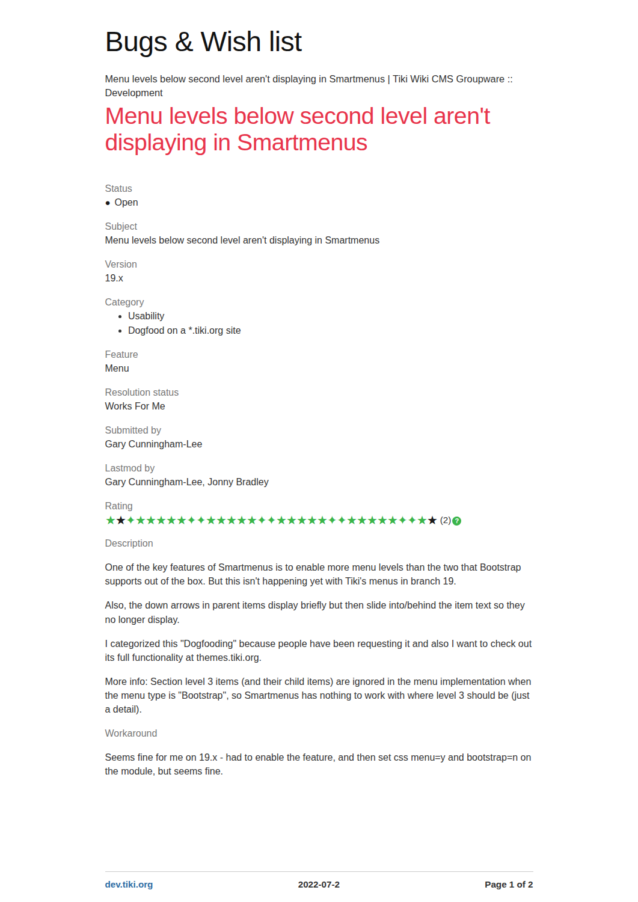Bugs & Wish list
Menu levels below second level aren't displaying in Smartmenus | Tiki Wiki CMS Groupware :: Development
Menu levels below second level aren't displaying in Smartmenus
Status
Open
Subject
Menu levels below second level aren't displaying in Smartmenus
Version
19.x
Category
Usability
Dogfood on a *.tiki.org site
Feature
Menu
Resolution status
Works For Me
Submitted by
Gary Cunningham-Lee
Lastmod by
Gary Cunningham-Lee, Jonny Bradley
Rating
★★✦★★★★★✦✦★★★★★✦✦★★★★★✦✦★★★★★✦✦★★(2)?
Description
One of the key features of Smartmenus is to enable more menu levels than the two that Bootstrap supports out of the box. But this isn't happening yet with Tiki's menus in branch 19.
Also, the down arrows in parent items display briefly but then slide into/behind the item text so they no longer display.
I categorized this "Dogfooding" because people have been requesting it and also I want to check out its full functionality at themes.tiki.org.
More info: Section level 3 items (and their child items) are ignored in the menu implementation when the menu type is "Bootstrap", so Smartmenus has nothing to work with where level 3 should be (just a detail).
Workaround
Seems fine for me on 19.x - had to enable the feature, and then set css menu=y and bootstrap=n on the module, but seems fine.
dev.tiki.org 2022-07-2 Page 1 of 2